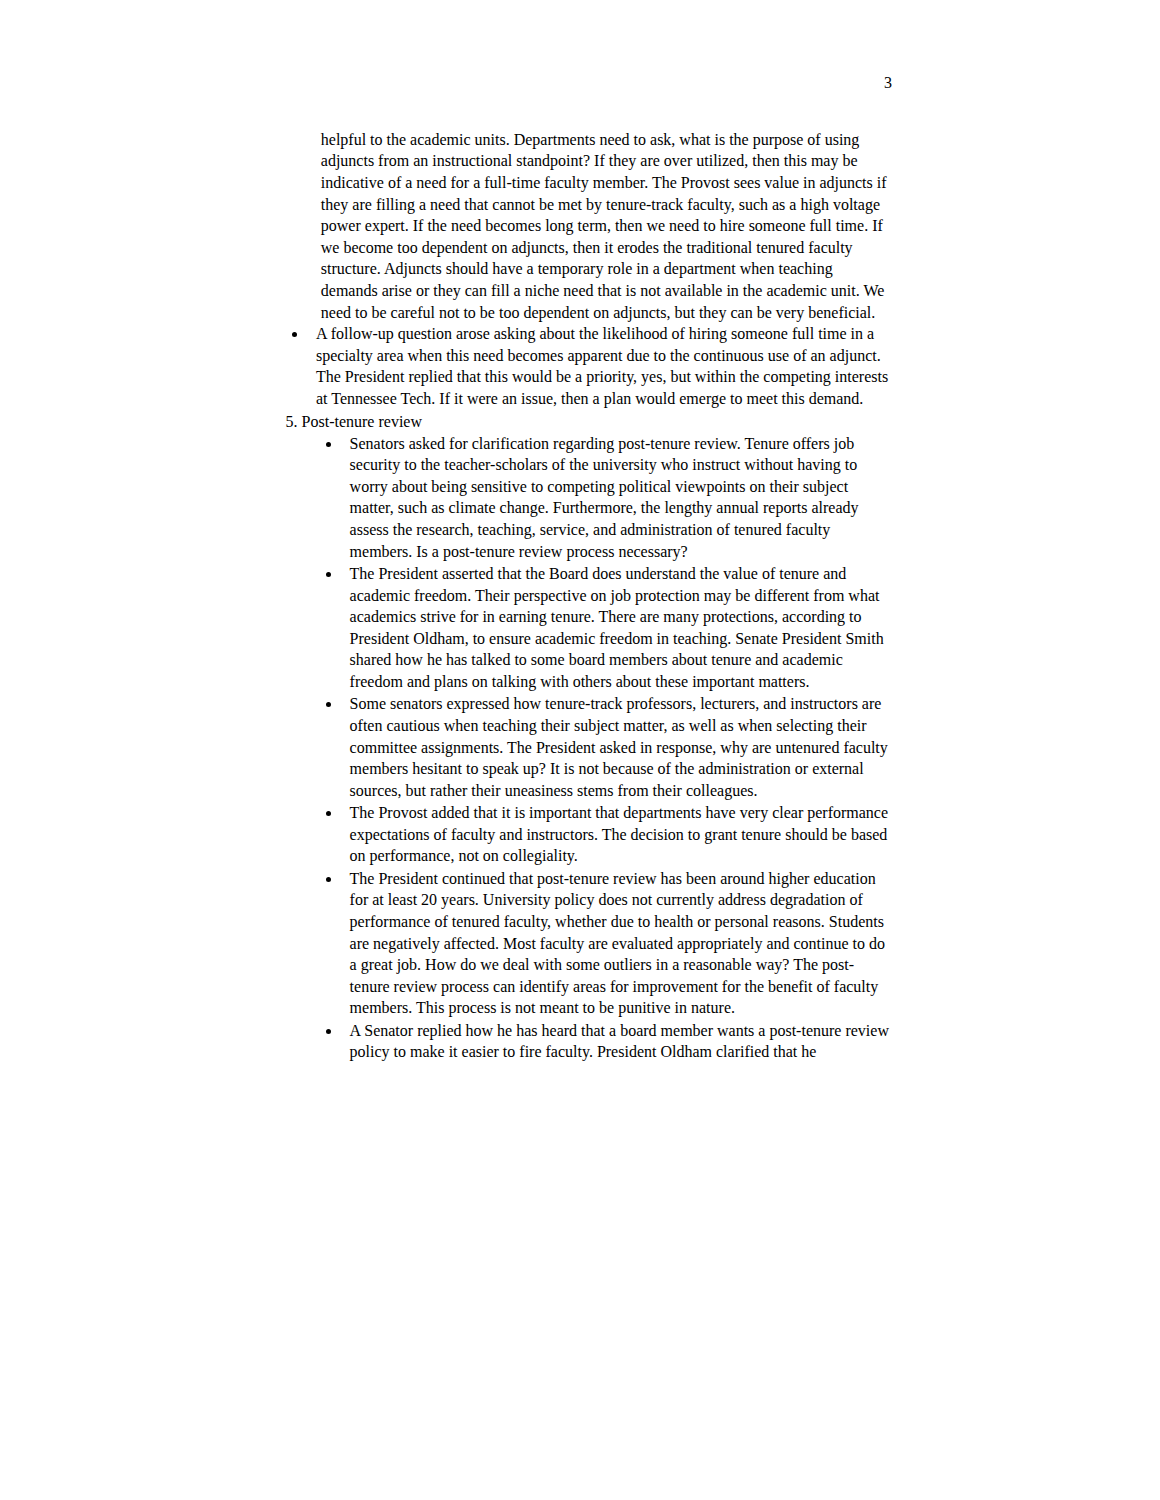3
helpful to the academic units. Departments need to ask, what is the purpose of using adjuncts from an instructional standpoint? If they are over utilized, then this may be indicative of a need for a full-time faculty member. The Provost sees value in adjuncts if they are filling a need that cannot be met by tenure-track faculty, such as a high voltage power expert. If the need becomes long term, then we need to hire someone full time. If we become too dependent on adjuncts, then it erodes the traditional tenured faculty structure. Adjuncts should have a temporary role in a department when teaching demands arise or they can fill a niche need that is not available in the academic unit. We need to be careful not to be too dependent on adjuncts, but they can be very beneficial.
A follow-up question arose asking about the likelihood of hiring someone full time in a specialty area when this need becomes apparent due to the continuous use of an adjunct. The President replied that this would be a priority, yes, but within the competing interests at Tennessee Tech. If it were an issue, then a plan would emerge to meet this demand.
Post-tenure review
Senators asked for clarification regarding post-tenure review. Tenure offers job security to the teacher-scholars of the university who instruct without having to worry about being sensitive to competing political viewpoints on their subject matter, such as climate change. Furthermore, the lengthy annual reports already assess the research, teaching, service, and administration of tenured faculty members. Is a post-tenure review process necessary?
The President asserted that the Board does understand the value of tenure and academic freedom. Their perspective on job protection may be different from what academics strive for in earning tenure. There are many protections, according to President Oldham, to ensure academic freedom in teaching. Senate President Smith shared how he has talked to some board members about tenure and academic freedom and plans on talking with others about these important matters.
Some senators expressed how tenure-track professors, lecturers, and instructors are often cautious when teaching their subject matter, as well as when selecting their committee assignments. The President asked in response, why are untenured faculty members hesitant to speak up? It is not because of the administration or external sources, but rather their uneasiness stems from their colleagues.
The Provost added that it is important that departments have very clear performance expectations of faculty and instructors. The decision to grant tenure should be based on performance, not on collegiality.
The President continued that post-tenure review has been around higher education for at least 20 years. University policy does not currently address degradation of performance of tenured faculty, whether due to health or personal reasons. Students are negatively affected. Most faculty are evaluated appropriately and continue to do a great job. How do we deal with some outliers in a reasonable way? The post-tenure review process can identify areas for improvement for the benefit of faculty members. This process is not meant to be punitive in nature.
A Senator replied how he has heard that a board member wants a post-tenure review policy to make it easier to fire faculty. President Oldham clarified that he